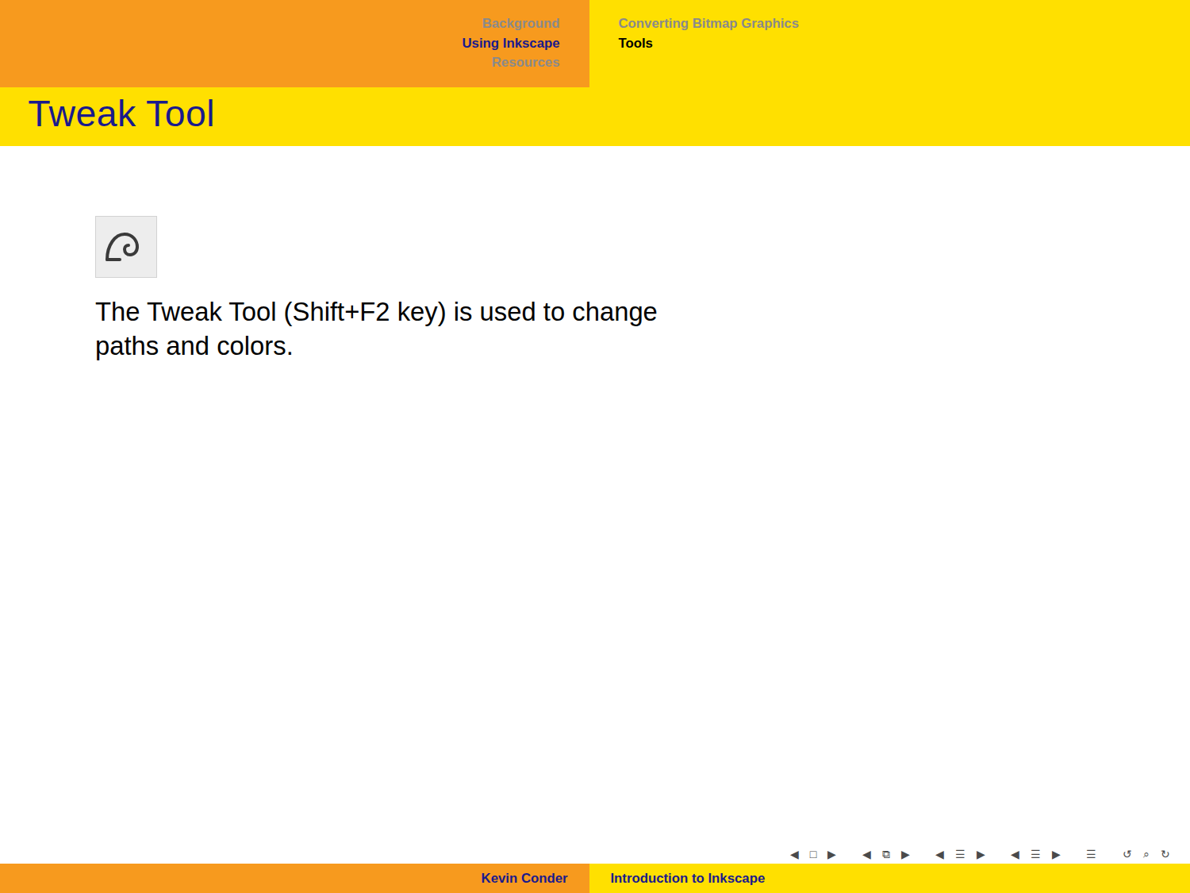Background Using Inkscape Resources Converting Bitmap Graphics Tools
Tweak Tool
The Tweak Tool (Shift+F2 key) is used to change paths and colors.
◀ □ ▶ ◀ ⧉ ▶ ◀ ☰ ▶ ◀ ☰ ▶ ☰ ↺ ⌕ ↻
Kevin Conder
Introduction to Inkscape